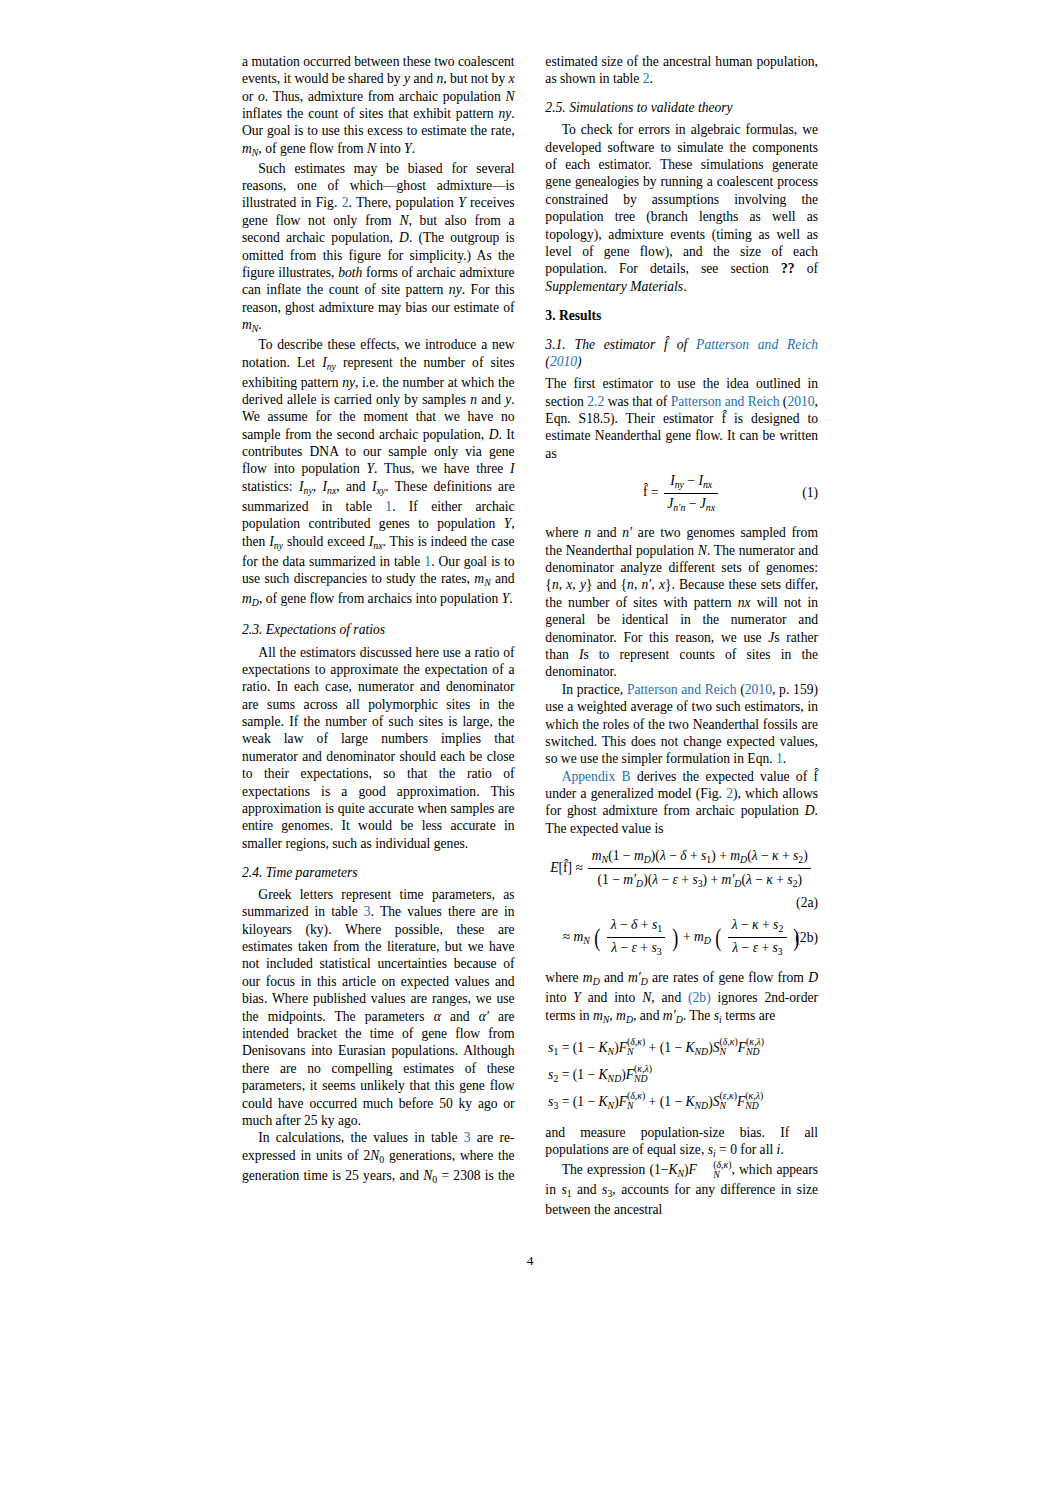a mutation occurred between these two coalescent events, it would be shared by y and n, but not by x or o. Thus, admixture from archaic population N inflates the count of sites that exhibit pattern ny. Our goal is to use this excess to estimate the rate, mN, of gene flow from N into Y.
Such estimates may be biased for several reasons, one of which—ghost admixture—is illustrated in Fig. 2. There, population Y receives gene flow not only from N, but also from a second archaic population, D. (The outgroup is omitted from this figure for simplicity.) As the figure illustrates, both forms of archaic admixture can inflate the count of site pattern ny. For this reason, ghost admixture may bias our estimate of mN.
To describe these effects, we introduce a new notation. Let Iny represent the number of sites exhibiting pattern ny, i.e. the number at which the derived allele is carried only by samples n and y. We assume for the moment that we have no sample from the second archaic population, D. It contributes DNA to our sample only via gene flow into population Y. Thus, we have three I statistics: Iny, Inx, and Ixy. These definitions are summarized in table 1. If either archaic population contributed genes to population Y, then Iny should exceed Inx. This is indeed the case for the data summarized in table 1. Our goal is to use such discrepancies to study the rates, mN and mD, of gene flow from archaics into population Y.
2.3. Expectations of ratios
All the estimators discussed here use a ratio of expectations to approximate the expectation of a ratio. In each case, numerator and denominator are sums across all polymorphic sites in the sample. If the number of such sites is large, the weak law of large numbers implies that numerator and denominator should each be close to their expectations, so that the ratio of expectations is a good approximation. This approximation is quite accurate when samples are entire genomes. It would be less accurate in smaller regions, such as individual genes.
2.4. Time parameters
Greek letters represent time parameters, as summarized in table 3. The values there are in kiloyears (ky). Where possible, these are estimates taken from the literature, but we have not included statistical uncertainties because of our focus in this article on expected values and bias. Where published values are ranges, we use the midpoints. The parameters α and α′ are intended bracket the time of gene flow from Denisovans into Eurasian populations. Although there are no compelling estimates of these parameters, it seems unlikely that this gene flow could have occurred much before 50 ky ago or much after 25 ky ago.
In calculations, the values in table 3 are re-expressed in units of 2N 0 generations, where the generation time is 25 years, and N 0 = 2308 is the estimated size of the ancestral human population, as shown in table 2.
2.5. Simulations to validate theory
To check for errors in algebraic formulas, we developed software to simulate the components of each estimator. These simulations generate gene genealogies by running a coalescent process constrained by assumptions involving the population tree (branch lengths as well as topology), admixture events (timing as well as level of gene flow), and the size of each population. For details, see section ?? of Supplementary Materials.
3. Results
3.1. The estimator f̂ of Patterson and Reich (2010)
The first estimator to use the idea outlined in section 2.2 was that of Patterson and Reich (2010, Eqn. S18.5). Their estimator f̂ is designed to estimate Neanderthal gene flow. It can be written as
f̂ = Iny − Inx Jn′n − Jnx (1)
where n and n′ are two genomes sampled from the Neanderthal population N. The numerator and denominator analyze different sets of genomes: {n, x, y} and {n, n′, x}. Because these sets differ, the number of sites with pattern nx will not in general be identical in the numerator and denominator. For this reason, we use Js rather than Is to represent counts of sites in the denominator.
In practice, Patterson and Reich (2010, p. 159) use a weighted average of two such estimators, in which the roles of the two Neanderthal fossils are switched. This does not change expected values, so we use the simpler formulation in Eqn. 1.
Appendix B derives the expected value of f̂ under a generalized model (Fig. 2), which allows for ghost admixture from archaic population D. The expected value is
E[f̂] ≈ mN(1 − mD)(λ − δ + s 1) + mD(λ − κ + s 2) (1 − m′D)(λ − ε + s 3) + m′D(λ − κ + s 2)
(2a)
≈ mN ( λ − δ + s 1 λ − ε + s 3 ) + mD ( λ − κ + s 2 λ − ε + s 3 ) (2b)
where mD and m′D are rates of gene flow from D into Y and into N, and (2b) ignores 2nd-order terms in mN, mD, and m′D. The si terms are
s 1 = (1 − KN)F(δ,κ) N + (1 − KND)S(δ,κ) N F(κ,λ) ND
s 2 = (1 − KND)F(κ,λ) ND
s 3 = (1 − KN)F(δ,κ) N + (1 − KND)S(ε,κ) N F(κ,λ) ND
and measure population-size bias. If all populations are of equal size, si = 0 for all i.
The expression (1−KN)F(δ,κ) N, which appears in s 1 and s 3, accounts for any difference in size between the ancestral
4